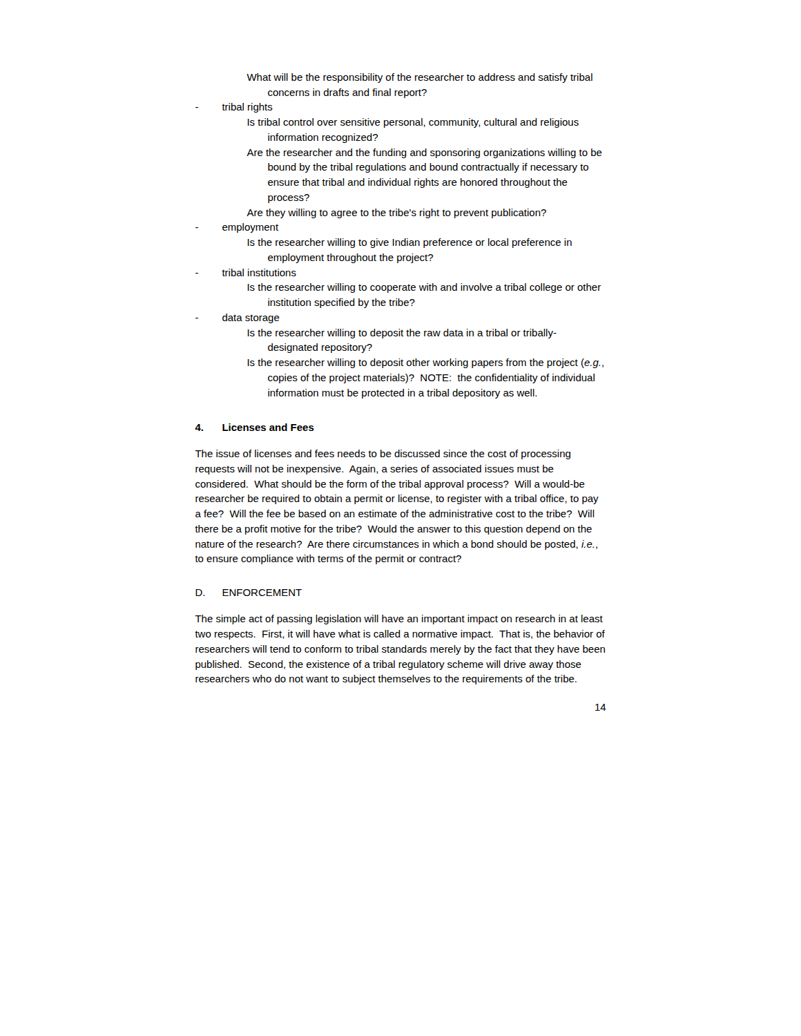What will be the responsibility of the researcher to address and satisfy tribal concerns in drafts and final report?
-tribal rights
Is tribal control over sensitive personal, community, cultural and religious information recognized?
Are the researcher and the funding and sponsoring organizations willing to be bound by the tribal regulations and bound contractually if necessary to ensure that tribal and individual rights are honored throughout the process?
Are they willing to agree to the tribe's right to prevent publication?
-employment
Is the researcher willing to give Indian preference or local preference in employment throughout the project?
-tribal institutions
Is the researcher willing to cooperate with and involve a tribal college or other institution specified by the tribe?
-data storage
Is the researcher willing to deposit the raw data in a tribal or tribally-designated repository?
Is the researcher willing to deposit other working papers from the project (e.g., copies of the project materials)? NOTE: the confidentiality of individual information must be protected in a tribal depository as well.
4. Licenses and Fees
The issue of licenses and fees needs to be discussed since the cost of processing requests will not be inexpensive. Again, a series of associated issues must be considered. What should be the form of the tribal approval process? Will a would-be researcher be required to obtain a permit or license, to register with a tribal office, to pay a fee? Will the fee be based on an estimate of the administrative cost to the tribe? Will there be a profit motive for the tribe? Would the answer to this question depend on the nature of the research? Are there circumstances in which a bond should be posted, i.e., to ensure compliance with terms of the permit or contract?
D. ENFORCEMENT
The simple act of passing legislation will have an important impact on research in at least two respects. First, it will have what is called a normative impact. That is, the behavior of researchers will tend to conform to tribal standards merely by the fact that they have been published. Second, the existence of a tribal regulatory scheme will drive away those researchers who do not want to subject themselves to the requirements of the tribe.
14